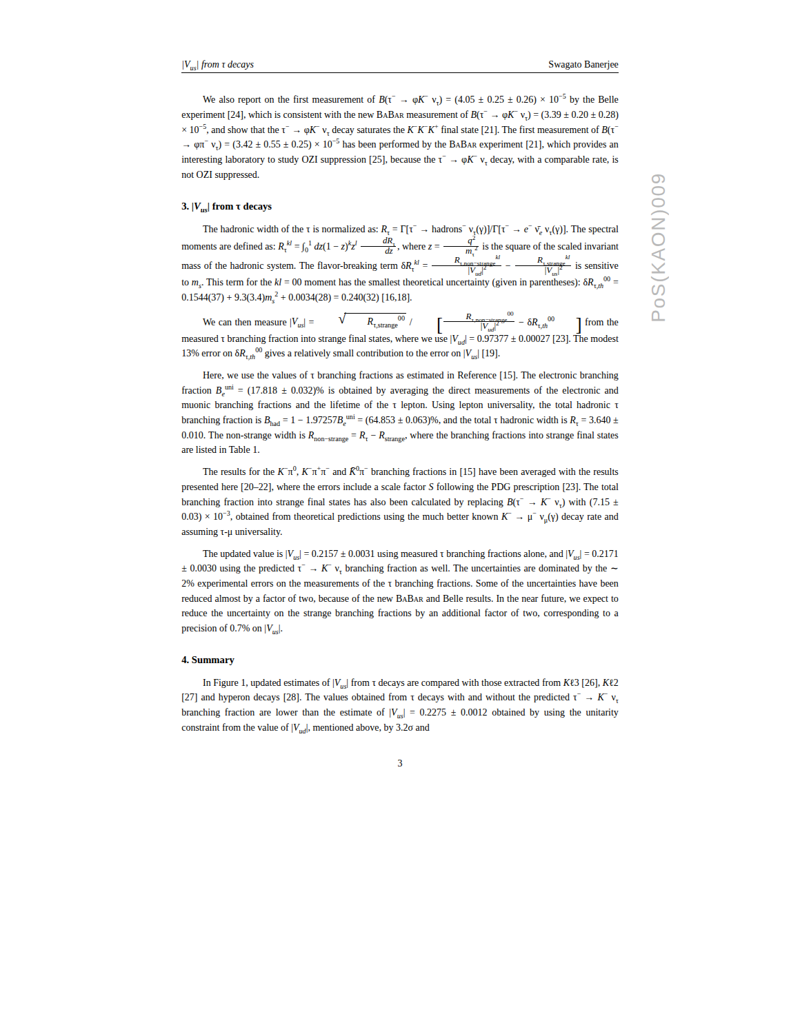|Vus| from τ decays
Swagato Banerjee
PoS(KAON)009
We also report on the first measurement of B(τ− → φK− ντ) = (4.05 ± 0.25 ± 0.26) × 10−5 by the Belle experiment [24], which is consistent with the new BaBar measurement of B(τ− → φK− ντ) = (3.39 ± 0.20 ± 0.28) × 10−5, and show that the τ− → φK− ντ decay saturates the K−K−K+ final state [21]. The first measurement of B(τ− → φπ− ντ) = (3.42 ± 0.55 ± 0.25) × 10−5 has been performed by the BaBar experiment [21], which provides an interesting laboratory to study OZI suppression [25], because the τ− → φK− ντ decay, with a comparable rate, is not OZI suppressed.
3. |Vus| from τ decays
The hadronic width of the τ is normalized as: Rτ = Γ[τ− → hadrons− ντ(γ)]/Γ[τ− → e− ν̄e ντ(γ)]. The spectral moments are defined as: Rτkl = ∫01 dz(1 − z)kzl dRτ dz, where z = q2 mτ2 is the square of the scaled invariant mass of the hadronic system. The flavor-breaking term δRτkl = Rτ,non−strangekl|Vud|2 − Rτ,strangekl|Vus|2 is sensitive to ms. This term for the kl = 00 moment has the smallest theoretical uncertainty (given in parentheses): δRτ,th00 = 0.1544(37) + 9.3(3.4)ms2 + 0.0034(28) = 0.240(32) [16,18].
We can then measure |Vus| = Rτ,strange00 / [Rτ,non−strange00|Vud|2 − δRτ,th00] from the measured τ branching fraction into strange final states, where we use |Vud| = 0.97377 ± 0.00027 [23]. The modest 13% error on δRτ,th00 gives a relatively small contribution to the error on |Vus| [19].
Here, we use the values of τ branching fractions as estimated in Reference [15]. The electronic branching fraction Beuni = (17.818 ± 0.032)% is obtained by averaging the direct measurements of the electronic and muonic branching fractions and the lifetime of the τ lepton. Using lepton universality, the total hadronic τ branching fraction is Bhad = 1 − 1.97257Beuni = (64.853 ± 0.063)%, and the total τ hadronic width is Rτ = 3.640 ± 0.010. The non-strange width is Rnon−strange = Rτ − Rstrange, where the branching fractions into strange final states are listed in Table 1.
The results for the K−π0, K−π+π− and K̄0π− branching fractions in [15] have been averaged with the results presented here [20–22], where the errors include a scale factor S following the PDG prescription [23]. The total branching fraction into strange final states has also been calculated by replacing B(τ− → K− ντ) with (7.15 ± 0.03) × 10−3, obtained from theoretical predictions using the much better known K− → μ− νμ(γ) decay rate and assuming τ-μ universality.
The updated value is |Vus| = 0.2157 ± 0.0031 using measured τ branching fractions alone, and |Vus| = 0.2171 ± 0.0030 using the predicted τ− → K− ντ branching fraction as well. The uncertainties are dominated by the ∼ 2% experimental errors on the measurements of the τ branching fractions. Some of the uncertainties have been reduced almost by a factor of two, because of the new BaBar and Belle results. In the near future, we expect to reduce the uncertainty on the strange branching fractions by an additional factor of two, corresponding to a precision of 0.7% on |Vus|.
4. Summary
In Figure 1, updated estimates of |Vus| from τ decays are compared with those extracted from Kℓ3 [26], Kℓ2 [27] and hyperon decays [28]. The values obtained from τ decays with and without the predicted τ− → K− ντ branching fraction are lower than the estimate of |Vus| = 0.2275 ± 0.0012 obtained by using the unitarity constraint from the value of |Vud|, mentioned above, by 3.2σ and
3